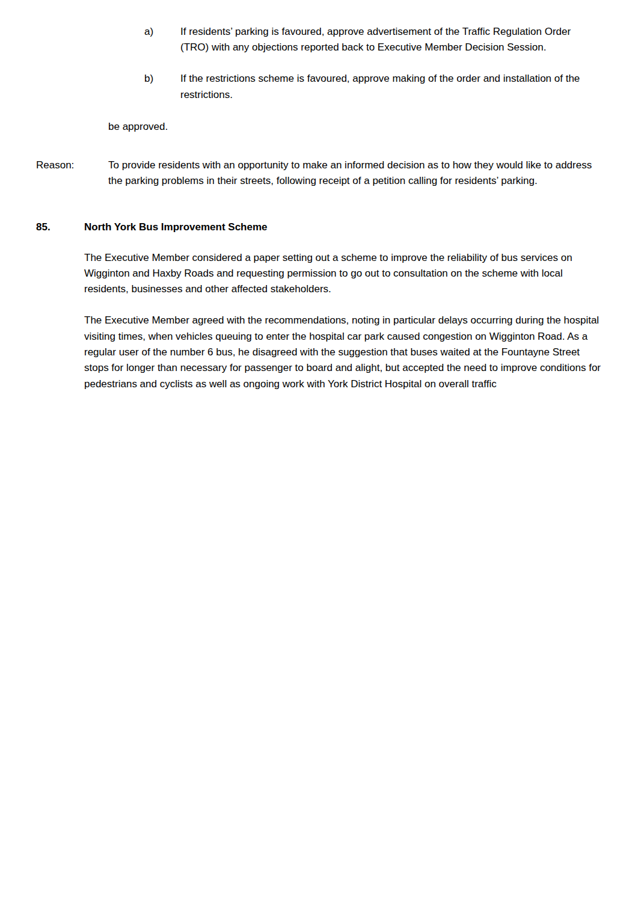a)
If residents’ parking is favoured, approve advertisement of the Traffic Regulation Order (TRO) with any objections reported back to Executive Member Decision Session.
b)
If the restrictions scheme is favoured, approve making of the order and installation of the restrictions.
be approved.
Reason:
To provide residents with an opportunity to make an informed decision as to how they would like to address the parking problems in their streets, following receipt of a petition calling for residents’ parking.
85.
North York Bus Improvement Scheme
The Executive Member considered a paper setting out a scheme to improve the reliability of bus services on Wigginton and Haxby Roads and requesting permission to go out to consultation on the scheme with local residents, businesses and other affected stakeholders.
The Executive Member agreed with the recommendations, noting in particular delays occurring during the hospital visiting times, when vehicles queuing to enter the hospital car park caused congestion on Wigginton Road. As a regular user of the number 6 bus, he disagreed with the suggestion that buses waited at the Fountayne Street stops for longer than necessary for passenger to board and alight, but accepted the need to improve conditions for pedestrians and cyclists as well as ongoing work with York District Hospital on overall traffic